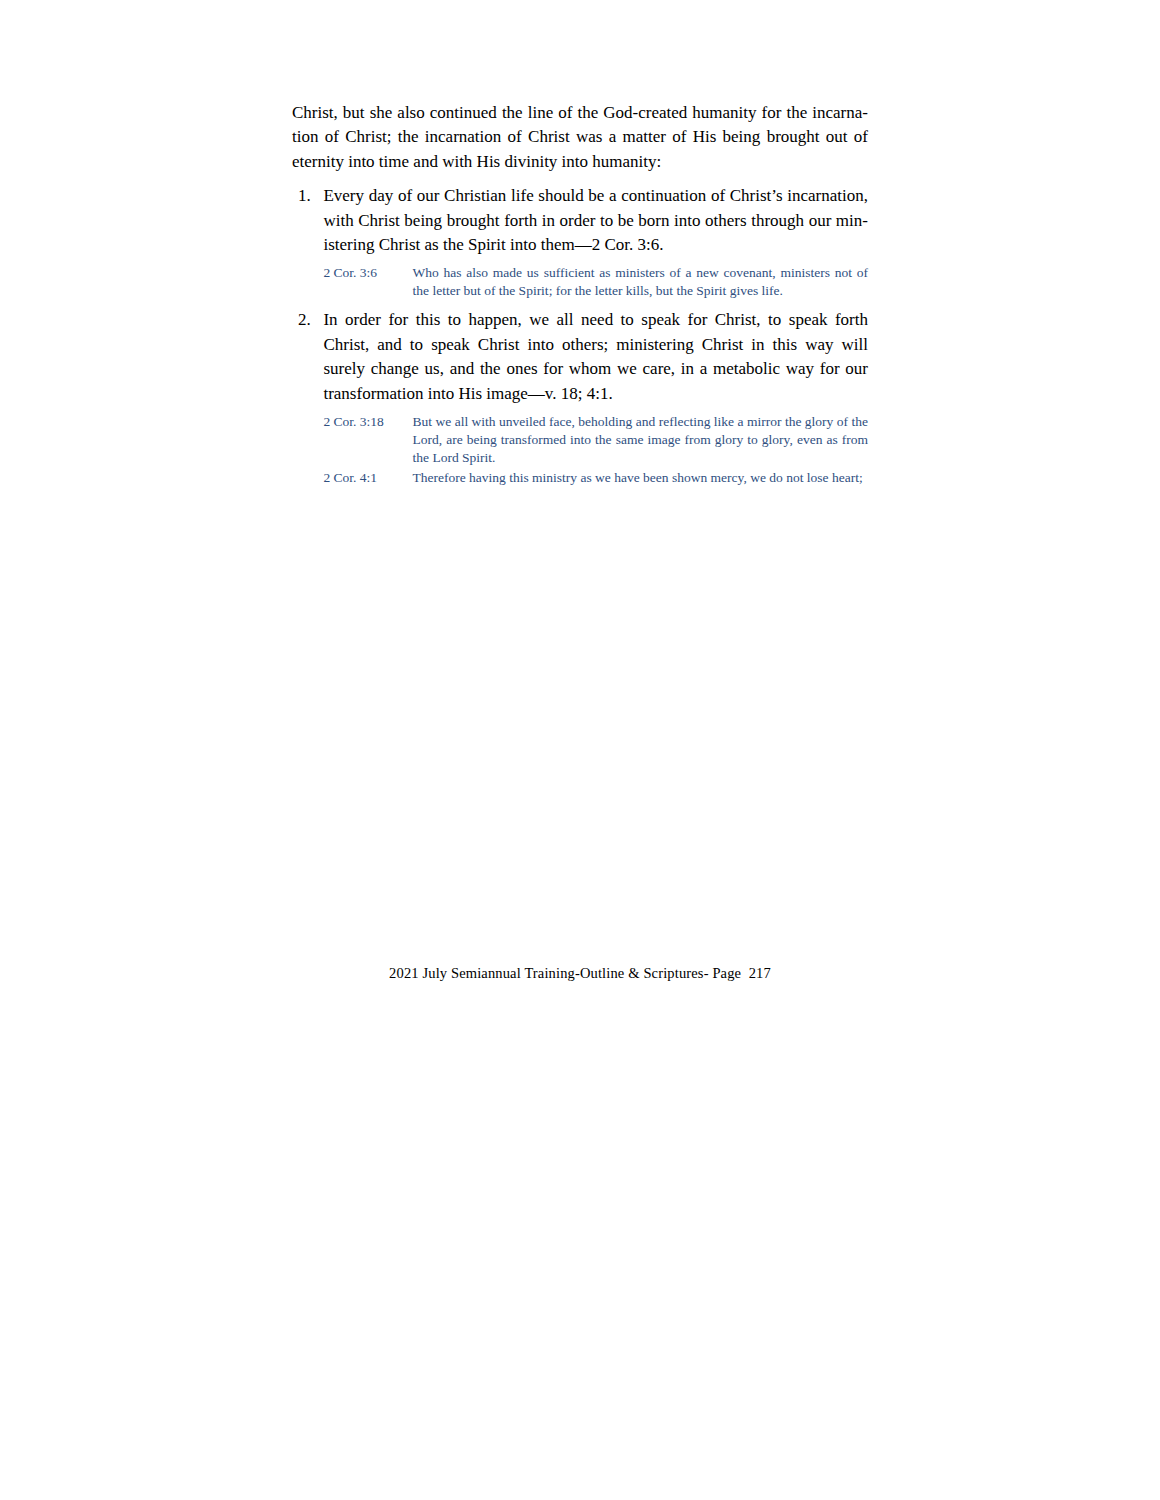Christ, but she also continued the line of the God-created humanity for the incarnation of Christ; the incarnation of Christ was a matter of His being brought out of eternity into time and with His divinity into humanity:
Every day of our Christian life should be a continuation of Christ’s incarnation, with Christ being brought forth in order to be born into others through our ministering Christ as the Spirit into them—2 Cor. 3:6.
2 Cor. 3:6
Who has also made us sufficient as ministers of a new covenant, ministers not of the letter but of the Spirit; for the letter kills, but the Spirit gives life.
In order for this to happen, we all need to speak for Christ, to speak forth Christ, and to speak Christ into others; ministering Christ in this way will surely change us, and the ones for whom we care, in a metabolic way for our transformation into His image—v. 18; 4:1.
2 Cor. 3:18
But we all with unveiled face, beholding and reflecting like a mirror the glory of the Lord, are being transformed into the same image from glory to glory, even as from the Lord Spirit.
2 Cor. 4:1
Therefore having this ministry as we have been shown mercy, we do not lose heart;
2021 July Semiannual Training-Outline & Scriptures- Page 217